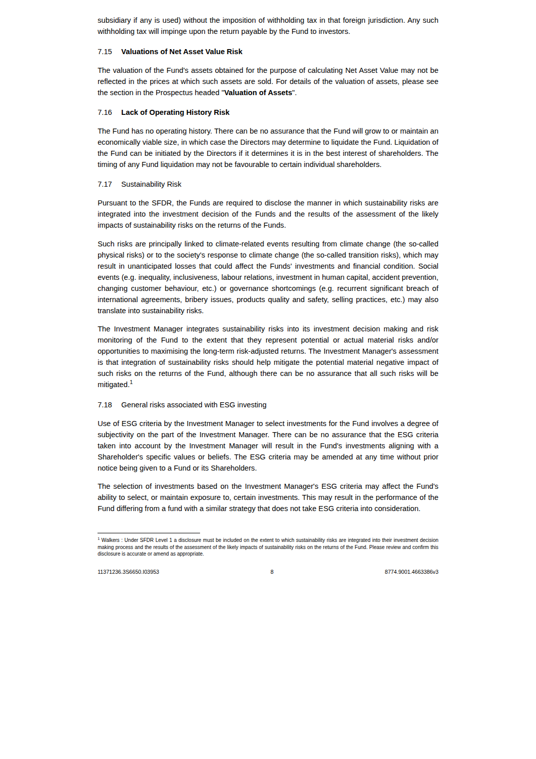subsidiary if any is used) without the imposition of withholding tax in that foreign jurisdiction. Any such withholding tax will impinge upon the return payable by the Fund to investors.
7.15 Valuations of Net Asset Value Risk
The valuation of the Fund's assets obtained for the purpose of calculating Net Asset Value may not be reflected in the prices at which such assets are sold. For details of the valuation of assets, please see the section in the Prospectus headed "Valuation of Assets".
7.16 Lack of Operating History Risk
The Fund has no operating history. There can be no assurance that the Fund will grow to or maintain an economically viable size, in which case the Directors may determine to liquidate the Fund. Liquidation of the Fund can be initiated by the Directors if it determines it is in the best interest of shareholders. The timing of any Fund liquidation may not be favourable to certain individual shareholders.
7.17 Sustainability Risk
Pursuant to the SFDR, the Funds are required to disclose the manner in which sustainability risks are integrated into the investment decision of the Funds and the results of the assessment of the likely impacts of sustainability risks on the returns of the Funds.
Such risks are principally linked to climate-related events resulting from climate change (the so-called physical risks) or to the society's response to climate change (the so-called transition risks), which may result in unanticipated losses that could affect the Funds' investments and financial condition. Social events (e.g. inequality, inclusiveness, labour relations, investment in human capital, accident prevention, changing customer behaviour, etc.) or governance shortcomings (e.g. recurrent significant breach of international agreements, bribery issues, products quality and safety, selling practices, etc.) may also translate into sustainability risks.
The Investment Manager integrates sustainability risks into its investment decision making and risk monitoring of the Fund to the extent that they represent potential or actual material risks and/or opportunities to maximising the long-term risk-adjusted returns. The Investment Manager's assessment is that integration of sustainability risks should help mitigate the potential material negative impact of such risks on the returns of the Fund, although there can be no assurance that all such risks will be mitigated.1
7.18 General risks associated with ESG investing
Use of ESG criteria by the Investment Manager to select investments for the Fund involves a degree of subjectivity on the part of the Investment Manager. There can be no assurance that the ESG criteria taken into account by the Investment Manager will result in the Fund's investments aligning with a Shareholder's specific values or beliefs. The ESG criteria may be amended at any time without prior notice being given to a Fund or its Shareholders.
The selection of investments based on the Investment Manager's ESG criteria may affect the Fund's ability to select, or maintain exposure to, certain investments. This may result in the performance of the Fund differing from a fund with a similar strategy that does not take ESG criteria into consideration.
1 Walkers : Under SFDR Level 1 a disclosure must be included on the extent to which sustainability risks are integrated into their investment decision making process and the results of the assessment of the likely impacts of sustainability risks on the returns of the Fund. Please review and confirm this disclosure is accurate or amend as appropriate.
11371236.3S6650.I03953
8
8774.9001.4663386v3